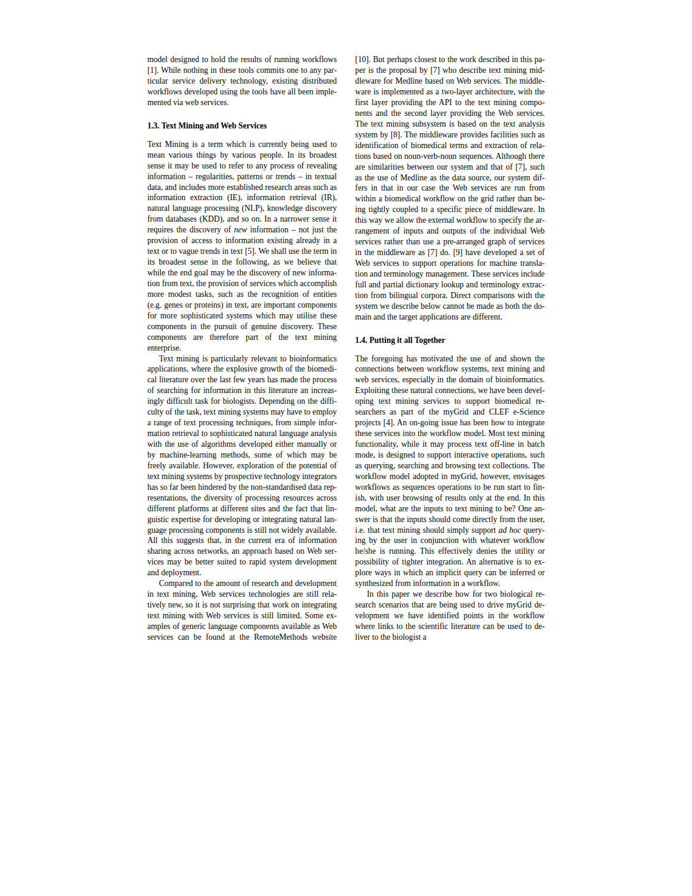model designed to hold the results of running workflows [1]. While nothing in these tools commits one to any particular service delivery technology, existing distributed workflows developed using the tools have all been implemented via web services.
1.3. Text Mining and Web Services
Text Mining is a term which is currently being used to mean various things by various people. In its broadest sense it may be used to refer to any process of revealing information – regularities, patterns or trends – in textual data, and includes more established research areas such as information extraction (IE), information retrieval (IR), natural language processing (NLP), knowledge discovery from databases (KDD), and so on. In a narrower sense it requires the discovery of new information – not just the provision of access to information existing already in a text or to vague trends in text [5]. We shall use the term in its broadest sense in the following, as we believe that while the end goal may be the discovery of new information from text, the provision of services which accomplish more modest tasks, such as the recognition of entities (e.g. genes or proteins) in text, are important components for more sophisticated systems which may utilise these components in the pursuit of genuine discovery. These components are therefore part of the text mining enterprise.
Text mining is particularly relevant to bioinformatics applications, where the explosive growth of the biomedical literature over the last few years has made the process of searching for information in this literature an increasingly difficult task for biologists. Depending on the difficulty of the task, text mining systems may have to employ a range of text processing techniques, from simple information retrieval to sophisticated natural language analysis with the use of algorithms developed either manually or by machine-learning methods, some of which may be freely available. However, exploration of the potential of text mining systems by prospective technology integrators has so far been hindered by the non-standardised data representations, the diversity of processing resources across different platforms at different sites and the fact that linguistic expertise for developing or integrating natural language processing components is still not widely available. All this suggests that, in the current era of information sharing across networks, an approach based on Web services may be better suited to rapid system development and deployment.
Compared to the amount of research and development in text mining, Web services technologies are still relatively new, so it is not surprising that work on integrating text mining with Web services is still limited. Some examples of generic language components available as Web services can be found at the RemoteMethods website [10]. But perhaps closest to the work described in this paper is the proposal by [7] who describe text mining middleware for Medline based on Web services. The middleware is implemented as a two-layer architecture, with the first layer providing the API to the text mining components and the second layer providing the Web services. The text mining subsystem is based on the text analysis system by [8]. The middleware provides facilities such as identification of biomedical terms and extraction of relations based on noun-verb-noun sequences. Although there are similarities between our system and that of [7], such as the use of Medline as the data source, our system differs in that in our case the Web services are run from within a biomedical workflow on the grid rather than being tightly coupled to a specific piece of middleware. In this way we allow the external workflow to specify the arrangement of inputs and outputs of the individual Web services rather than use a pre-arranged graph of services in the middleware as [7] do. [9] have developed a set of Web services to support operations for machine translation and terminology management. These services include full and partial dictionary lookup and terminology extraction from bilingual corpora. Direct comparisons with the system we describe below cannot be made as both the domain and the target applications are different.
1.4. Putting it all Together
The foregoing has motivated the use of and shown the connections between workflow systems, text mining and web services, especially in the domain of bioinformatics. Exploiting these natural connections, we have been developing text mining services to support biomedical researchers as part of the myGrid and CLEF e-Science projects [4]. An on-going issue has been how to integrate these services into the workflow model. Most text mining functionality, while it may process text off-line in batch mode, is designed to support interactive operations, such as querying, searching and browsing text collections. The workflow model adopted in myGrid, however, envisages workflows as sequences operations to be run start to finish, with user browsing of results only at the end. In this model, what are the inputs to text mining to be? One answer is that the inputs should come directly from the user, i.e. that text mining should simply support ad hoc querying by the user in conjunction with whatever workflow he/she is running. This effectively denies the utility or possibility of tighter integration. An alternative is to explore ways in which an implicit query can be inferred or synthesized from information in a workflow.
In this paper we describe how for two biological research scenarios that are being used to drive myGrid development we have identified points in the workflow where links to the scientific literature can be used to deliver to the biologist a